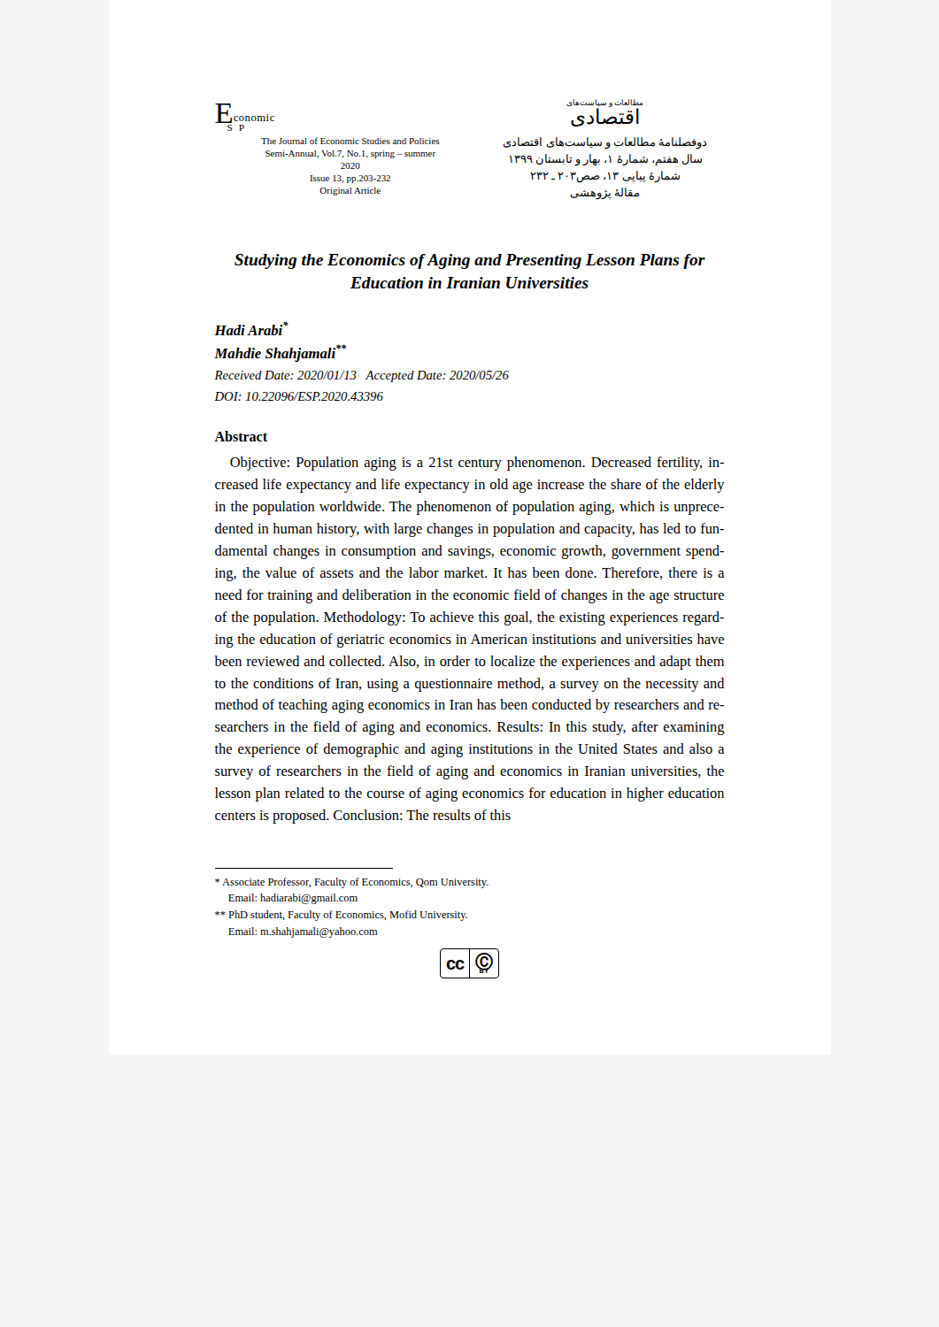Economic S P
The Journal of Economic Studies and Policies Semi-Annual, Vol.7, No.1, spring – summer 2020 Issue 13, pp.203-232 Original Article
مطالعات و سیاست‌های
اقتصادی
دوفصلنامۀ مطالعات و سیاست‌های اقتصادی سال هفتم، شمارۀ ۱، بهار و تابستان ۱۳۹۹ شمارۀ پیاپی ۱۳، صص۲۰۳ ـ ۲۳۲ مقالۀ پژوهشی
Studying the Economics of Aging and Presenting Lesson Plans for Education in Iranian Universities
Hadi Arabi*
Mahdie Shahjamali**
Received Date: 2020/01/13 Accepted Date: 2020/05/26
DOI: 10.22096/ESP.2020.43396
Abstract
Objective: Population aging is a 21st century phenomenon. Decreased fertility, increased life expectancy and life expectancy in old age increase the share of the elderly in the population worldwide. The phenomenon of population aging, which is unprecedented in human history, with large changes in population and capacity, has led to fundamental changes in consumption and savings, economic growth, government spending, the value of assets and the labor market. It has been done. Therefore, there is a need for training and deliberation in the economic field of changes in the age structure of the population. Methodology: To achieve this goal, the existing experiences regarding the education of geriatric economics in American institutions and universities have been reviewed and collected. Also, in order to localize the experiences and adapt them to the conditions of Iran, using a questionnaire method, a survey on the necessity and method of teaching aging economics in Iran has been conducted by researchers and researchers in the field of aging and economics. Results: In this study, after examining the experience of demographic and aging institutions in the United States and also a survey of researchers in the field of aging and economics in Iranian universities, the lesson plan related to the course of aging economics for education in higher education centers is proposed. Conclusion: The results of this
* Associate Professor, Faculty of Economics, Qom University.
Email: hadiarabi@gmail.com
** PhD student, Faculty of Economics, Mofid University.
Email: m.shahjamali@yahoo.com
| cc | Ⓒ BY |